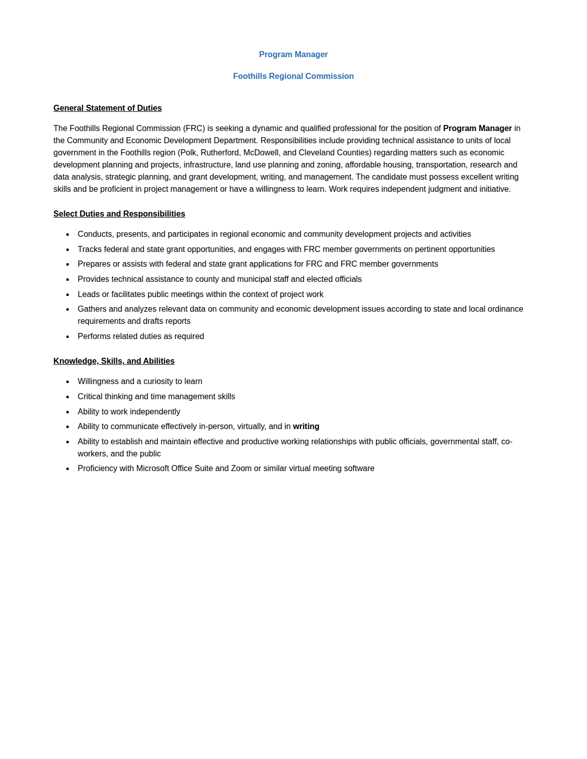Program Manager
Foothills Regional Commission
General Statement of Duties
The Foothills Regional Commission (FRC) is seeking a dynamic and qualified professional for the position of Program Manager in the Community and Economic Development Department. Responsibilities include providing technical assistance to units of local government in the Foothills region (Polk, Rutherford, McDowell, and Cleveland Counties) regarding matters such as economic development planning and projects, infrastructure, land use planning and zoning, affordable housing, transportation, research and data analysis, strategic planning, and grant development, writing, and management. The candidate must possess excellent writing skills and be proficient in project management or have a willingness to learn. Work requires independent judgment and initiative.
Select Duties and Responsibilities
Conducts, presents, and participates in regional economic and community development projects and activities
Tracks federal and state grant opportunities, and engages with FRC member governments on pertinent opportunities
Prepares or assists with federal and state grant applications for FRC and FRC member governments
Provides technical assistance to county and municipal staff and elected officials
Leads or facilitates public meetings within the context of project work
Gathers and analyzes relevant data on community and economic development issues according to state and local ordinance requirements and drafts reports
Performs related duties as required
Knowledge, Skills, and Abilities
Willingness and a curiosity to learn
Critical thinking and time management skills
Ability to work independently
Ability to communicate effectively in-person, virtually, and in writing
Ability to establish and maintain effective and productive working relationships with public officials, governmental staff, co-workers, and the public
Proficiency with Microsoft Office Suite and Zoom or similar virtual meeting software